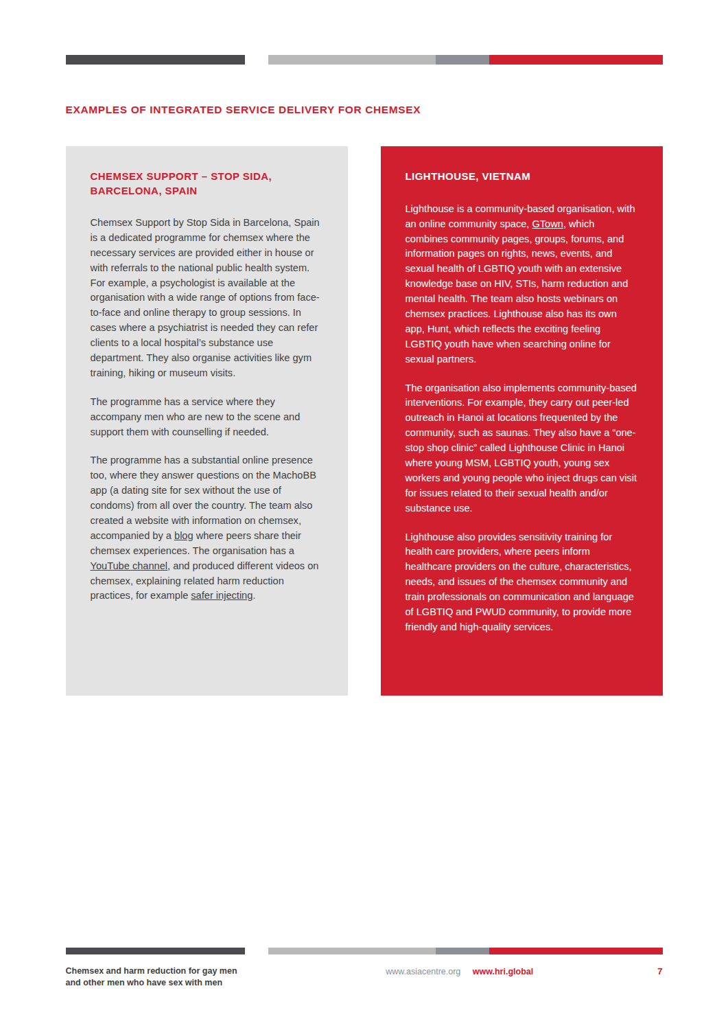Examples of integrated service delivery for chemsex
Chemsex support – Stop Sida, Barcelona, Spain
Chemsex Support by Stop Sida in Barcelona, Spain is a dedicated programme for chemsex where the necessary services are provided either in house or with referrals to the national public health system. For example, a psychologist is available at the organisation with a wide range of options from face-to-face and online therapy to group sessions. In cases where a psychiatrist is needed they can refer clients to a local hospital’s substance use department. They also organise activities like gym training, hiking or museum visits.
The programme has a service where they accompany men who are new to the scene and support them with counselling if needed.
The programme has a substantial online presence too, where they answer questions on the MachoBB app (a dating site for sex without the use of condoms) from all over the country. The team also created a website with information on chemsex, accompanied by a blog where peers share their chemsex experiences. The organisation has a YouTube channel, and produced different videos on chemsex, explaining related harm reduction practices, for example safer injecting.
Lighthouse, Vietnam
Lighthouse is a community-based organisation, with an online community space, GTown, which combines community pages, groups, forums, and information pages on rights, news, events, and sexual health of LGBTIQ youth with an extensive knowledge base on HIV, STIs, harm reduction and mental health. The team also hosts webinars on chemsex practices. Lighthouse also has its own app, Hunt, which reflects the exciting feeling LGBTIQ youth have when searching online for sexual partners.
The organisation also implements community-based interventions. For example, they carry out peer-led outreach in Hanoi at locations frequented by the community, such as saunas. They also have a “one-stop shop clinic” called Lighthouse Clinic in Hanoi where young MSM, LGBTIQ youth, young sex workers and young people who inject drugs can visit for issues related to their sexual health and/or substance use.
Lighthouse also provides sensitivity training for health care providers, where peers inform healthcare providers on the culture, characteristics, needs, and issues of the chemsex community and train professionals on communication and language of LGBTIQ and PWUD community, to provide more friendly and high-quality services.
Chemsex and harm reduction for gay men
and other men who have sex with men
www.asiacentre.org www.hri.global
7